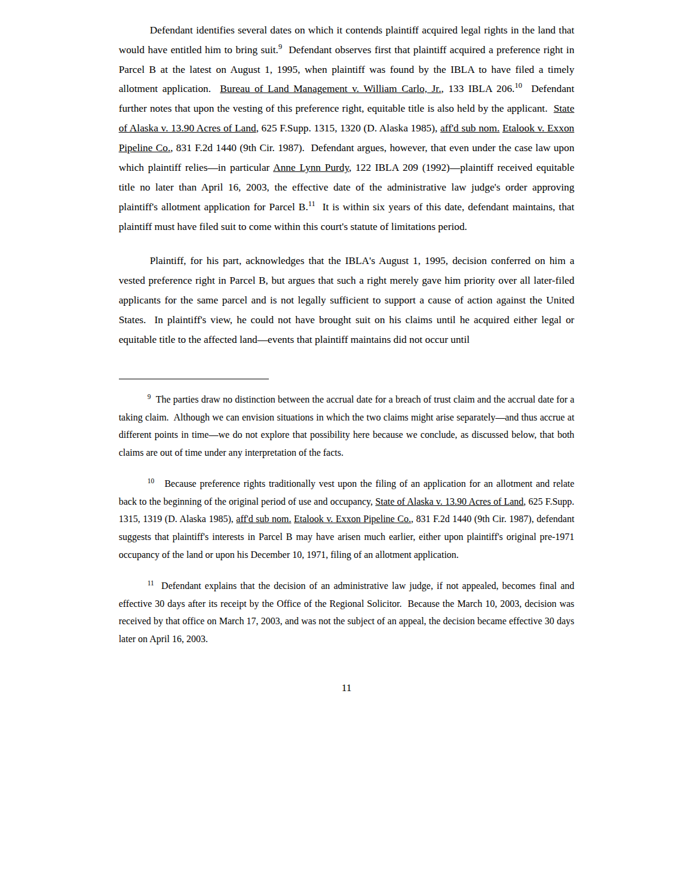Defendant identifies several dates on which it contends plaintiff acquired legal rights in the land that would have entitled him to bring suit.9 Defendant observes first that plaintiff acquired a preference right in Parcel B at the latest on August 1, 1995, when plaintiff was found by the IBLA to have filed a timely allotment application. Bureau of Land Management v. William Carlo, Jr., 133 IBLA 206.10 Defendant further notes that upon the vesting of this preference right, equitable title is also held by the applicant. State of Alaska v. 13.90 Acres of Land, 625 F.Supp. 1315, 1320 (D. Alaska 1985), aff'd sub nom. Etalook v. Exxon Pipeline Co., 831 F.2d 1440 (9th Cir. 1987). Defendant argues, however, that even under the case law upon which plaintiff relies—in particular Anne Lynn Purdy, 122 IBLA 209 (1992)—plaintiff received equitable title no later than April 16, 2003, the effective date of the administrative law judge's order approving plaintiff's allotment application for Parcel B.11 It is within six years of this date, defendant maintains, that plaintiff must have filed suit to come within this court's statute of limitations period.
Plaintiff, for his part, acknowledges that the IBLA's August 1, 1995, decision conferred on him a vested preference right in Parcel B, but argues that such a right merely gave him priority over all later-filed applicants for the same parcel and is not legally sufficient to support a cause of action against the United States. In plaintiff's view, he could not have brought suit on his claims until he acquired either legal or equitable title to the affected land—events that plaintiff maintains did not occur until
9 The parties draw no distinction between the accrual date for a breach of trust claim and the accrual date for a taking claim. Although we can envision situations in which the two claims might arise separately—and thus accrue at different points in time—we do not explore that possibility here because we conclude, as discussed below, that both claims are out of time under any interpretation of the facts.
10 Because preference rights traditionally vest upon the filing of an application for an allotment and relate back to the beginning of the original period of use and occupancy, State of Alaska v. 13.90 Acres of Land, 625 F.Supp. 1315, 1319 (D. Alaska 1985), aff'd sub nom. Etalook v. Exxon Pipeline Co., 831 F.2d 1440 (9th Cir. 1987), defendant suggests that plaintiff's interests in Parcel B may have arisen much earlier, either upon plaintiff's original pre-1971 occupancy of the land or upon his December 10, 1971, filing of an allotment application.
11 Defendant explains that the decision of an administrative law judge, if not appealed, becomes final and effective 30 days after its receipt by the Office of the Regional Solicitor. Because the March 10, 2003, decision was received by that office on March 17, 2003, and was not the subject of an appeal, the decision became effective 30 days later on April 16, 2003.
11